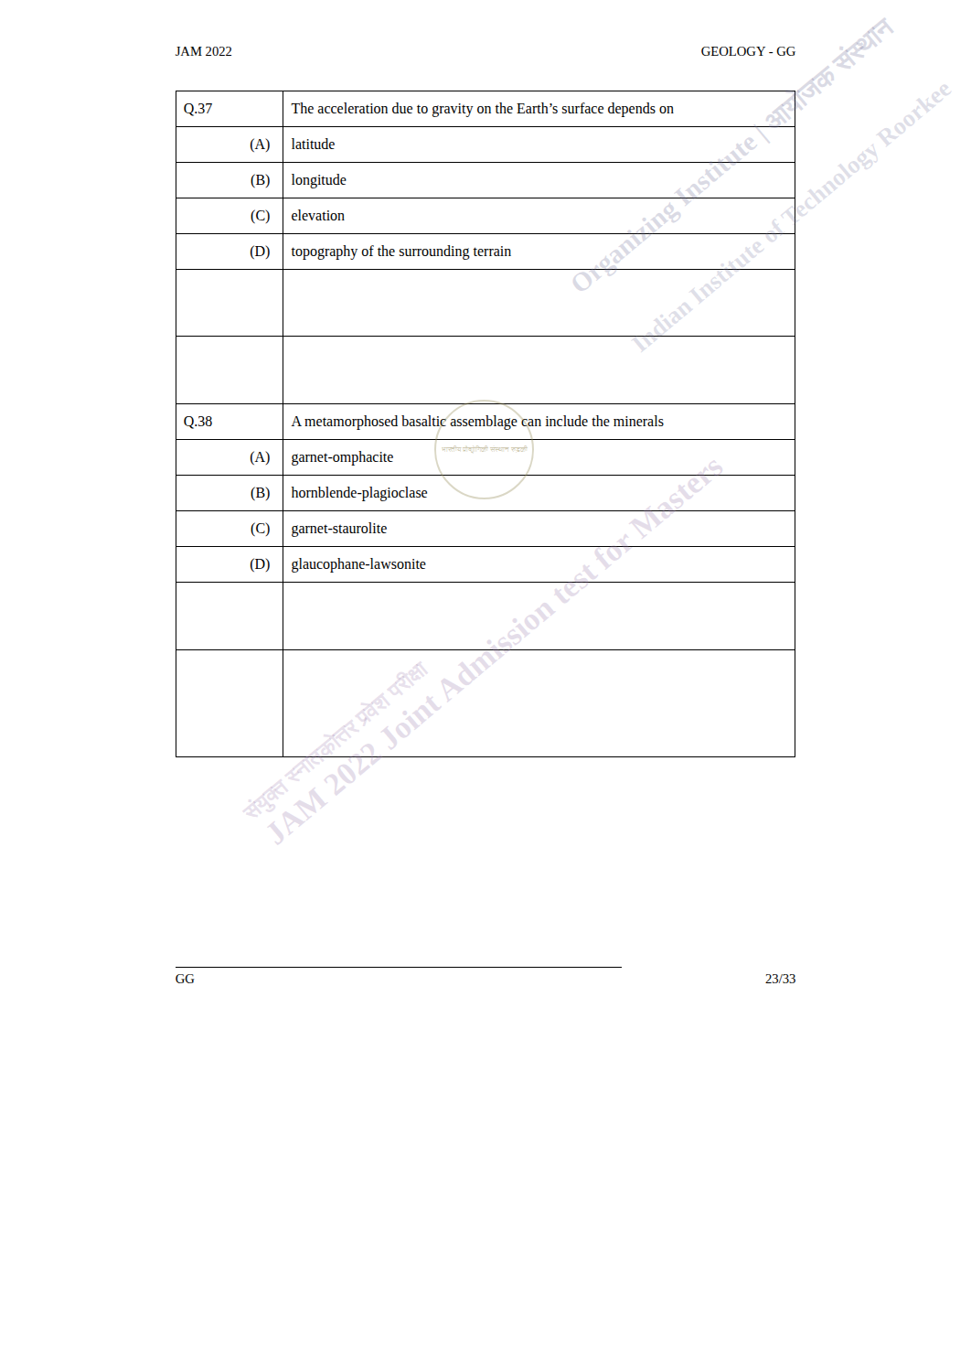JAM 2022
GEOLOGY - GG
Organizing Institute | आयोजक संस्थान
Indian Institute of Technology Roorkee
JAM 2022 Joint Admission test for Masters
संयुक्त स्नातकोत्तर प्रवेश परीक्षा
भारतीय प्रौद्योगिकी संस्थान रुड़की
| Q.37 | The acceleration due to gravity on the Earth’s surface depends on |
| (A) | latitude |
| (B) | longitude |
| (C) | elevation |
| (D) | topography of the surrounding terrain |
| Q.38 | A metamorphosed basaltic assemblage can include the minerals |
| (A) | garnet-omphacite |
| (B) | hornblende-plagioclase |
| (C) | garnet-staurolite |
| (D) | glaucophane-lawsonite |
GG
23/33